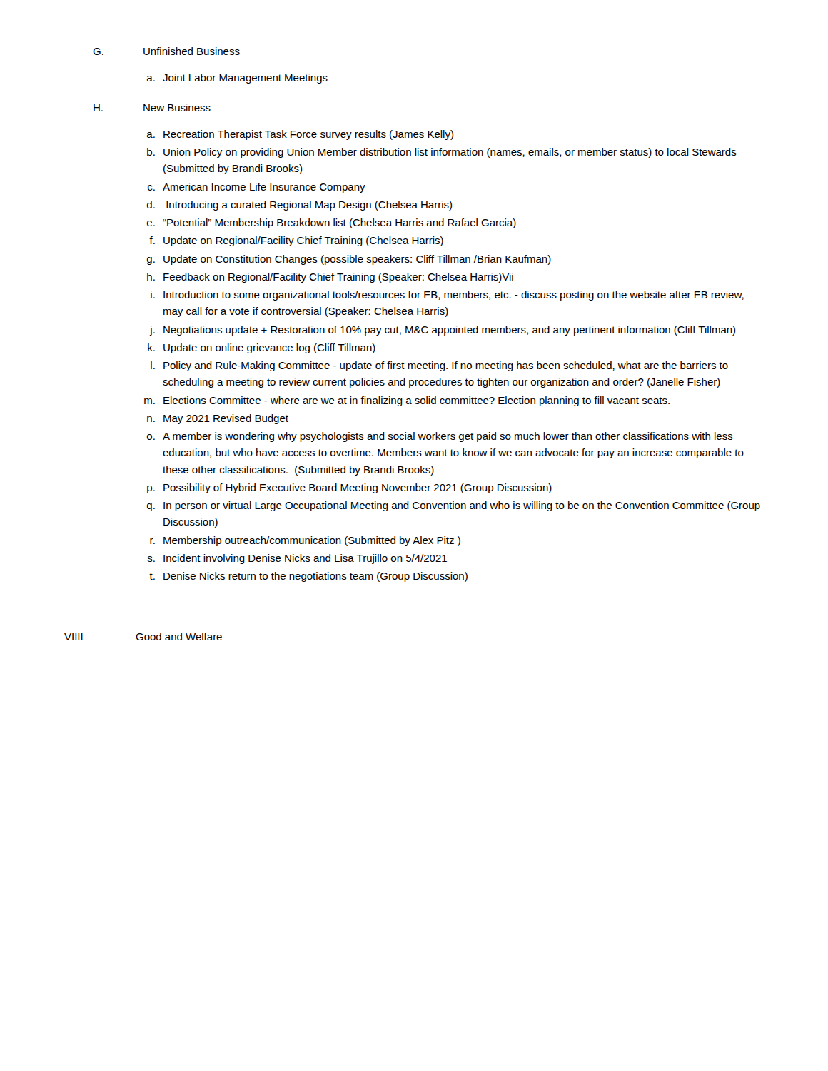G. Unfinished Business
Joint Labor Management Meetings
H. New Business
Recreation Therapist Task Force survey results (James Kelly)
Union Policy on providing Union Member distribution list information (names, emails, or member status) to local Stewards (Submitted by Brandi Brooks)
American Income Life Insurance Company
Introducing a curated Regional Map Design (Chelsea Harris)
“Potential” Membership Breakdown list (Chelsea Harris and Rafael Garcia)
Update on Regional/Facility Chief Training (Chelsea Harris)
Update on Constitution Changes (possible speakers: Cliff Tillman /Brian Kaufman)
Feedback on Regional/Facility Chief Training (Speaker: Chelsea Harris)Vii
Introduction to some organizational tools/resources for EB, members, etc. - discuss posting on the website after EB review, may call for a vote if controversial (Speaker: Chelsea Harris)
Negotiations update + Restoration of 10% pay cut, M&C appointed members, and any pertinent information (Cliff Tillman)
Update on online grievance log (Cliff Tillman)
Policy and Rule-Making Committee - update of first meeting. If no meeting has been scheduled, what are the barriers to scheduling a meeting to review current policies and procedures to tighten our organization and order? (Janelle Fisher)
Elections Committee - where are we at in finalizing a solid committee? Election planning to fill vacant seats.
May 2021 Revised Budget
A member is wondering why psychologists and social workers get paid so much lower than other classifications with less education, but who have access to overtime. Members want to know if we can advocate for pay an increase comparable to these other classifications. (Submitted by Brandi Brooks)
Possibility of Hybrid Executive Board Meeting November 2021 (Group Discussion)
In person or virtual Large Occupational Meeting and Convention and who is willing to be on the Convention Committee (Group Discussion)
Membership outreach/communication (Submitted by Alex Pitz )
Incident involving Denise Nicks and Lisa Trujillo on 5/4/2021
Denise Nicks return to the negotiations team (Group Discussion)
VIIII Good and Welfare